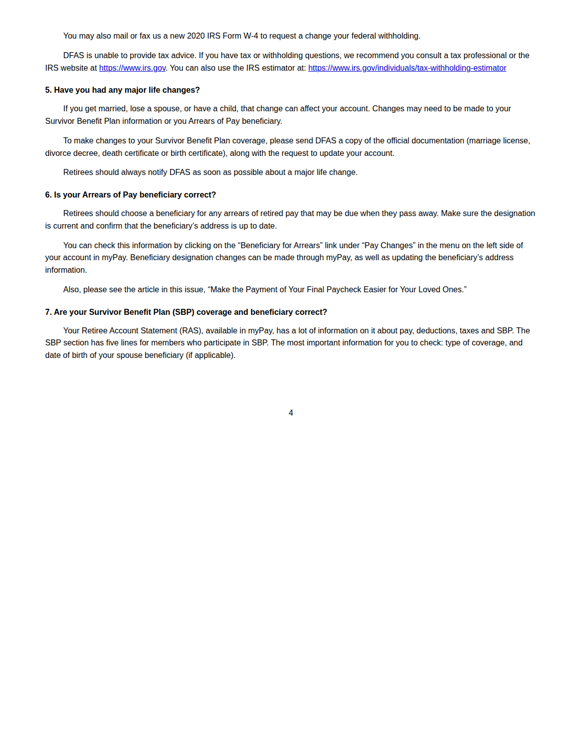You may also mail or fax us a new 2020 IRS Form W-4 to request a change your federal withholding.
DFAS is unable to provide tax advice. If you have tax or withholding questions, we recommend you consult a tax professional or the IRS website at https://www.irs.gov. You can also use the IRS estimator at: https://www.irs.gov/individuals/tax-withholding-estimator
5. Have you had any major life changes?
If you get married, lose a spouse, or have a child, that change can affect your account. Changes may need to be made to your Survivor Benefit Plan information or you Arrears of Pay beneficiary.
To make changes to your Survivor Benefit Plan coverage, please send DFAS a copy of the official documentation (marriage license, divorce decree, death certificate or birth certificate), along with the request to update your account.
Retirees should always notify DFAS as soon as possible about a major life change.
6. Is your Arrears of Pay beneficiary correct?
Retirees should choose a beneficiary for any arrears of retired pay that may be due when they pass away. Make sure the designation is current and confirm that the beneficiary’s address is up to date.
You can check this information by clicking on the “Beneficiary for Arrears” link under “Pay Changes” in the menu on the left side of your account in myPay. Beneficiary designation changes can be made through myPay, as well as updating the beneficiary’s address information.
Also, please see the article in this issue, “Make the Payment of Your Final Paycheck Easier for Your Loved Ones.”
7. Are your Survivor Benefit Plan (SBP) coverage and beneficiary correct?
Your Retiree Account Statement (RAS), available in myPay, has a lot of information on it about pay, deductions, taxes and SBP. The SBP section has five lines for members who participate in SBP. The most important information for you to check: type of coverage, and date of birth of your spouse beneficiary (if applicable).
4